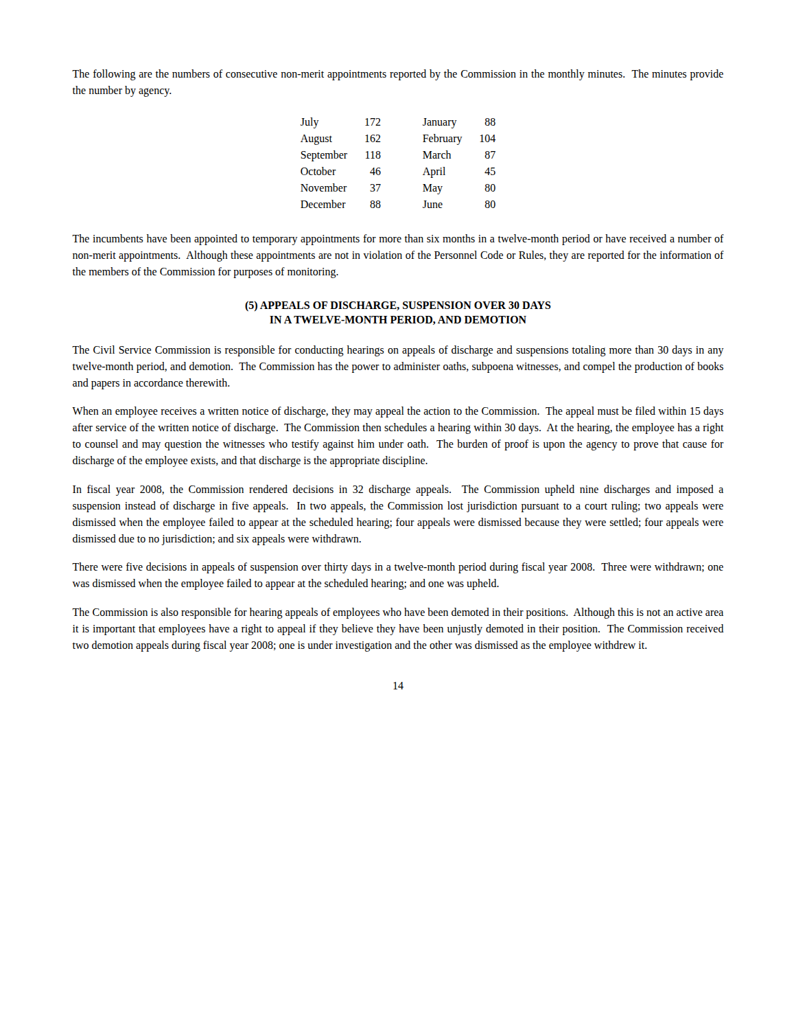The following are the numbers of consecutive non-merit appointments reported by the Commission in the monthly minutes. The minutes provide the number by agency.
| July | 172 | January | 88 |
| August | 162 | February | 104 |
| September | 118 | March | 87 |
| October | 46 | April | 45 |
| November | 37 | May | 80 |
| December | 88 | June | 80 |
The incumbents have been appointed to temporary appointments for more than six months in a twelve-month period or have received a number of non-merit appointments. Although these appointments are not in violation of the Personnel Code or Rules, they are reported for the information of the members of the Commission for purposes of monitoring.
(5) APPEALS OF DISCHARGE, SUSPENSION OVER 30 DAYS
IN A TWELVE-MONTH PERIOD, AND DEMOTION
The Civil Service Commission is responsible for conducting hearings on appeals of discharge and suspensions totaling more than 30 days in any twelve-month period, and demotion. The Commission has the power to administer oaths, subpoena witnesses, and compel the production of books and papers in accordance therewith.
When an employee receives a written notice of discharge, they may appeal the action to the Commission. The appeal must be filed within 15 days after service of the written notice of discharge. The Commission then schedules a hearing within 30 days. At the hearing, the employee has a right to counsel and may question the witnesses who testify against him under oath. The burden of proof is upon the agency to prove that cause for discharge of the employee exists, and that discharge is the appropriate discipline.
In fiscal year 2008, the Commission rendered decisions in 32 discharge appeals. The Commission upheld nine discharges and imposed a suspension instead of discharge in five appeals. In two appeals, the Commission lost jurisdiction pursuant to a court ruling; two appeals were dismissed when the employee failed to appear at the scheduled hearing; four appeals were dismissed because they were settled; four appeals were dismissed due to no jurisdiction; and six appeals were withdrawn.
There were five decisions in appeals of suspension over thirty days in a twelve-month period during fiscal year 2008. Three were withdrawn; one was dismissed when the employee failed to appear at the scheduled hearing; and one was upheld.
The Commission is also responsible for hearing appeals of employees who have been demoted in their positions. Although this is not an active area it is important that employees have a right to appeal if they believe they have been unjustly demoted in their position. The Commission received two demotion appeals during fiscal year 2008; one is under investigation and the other was dismissed as the employee withdrew it.
14